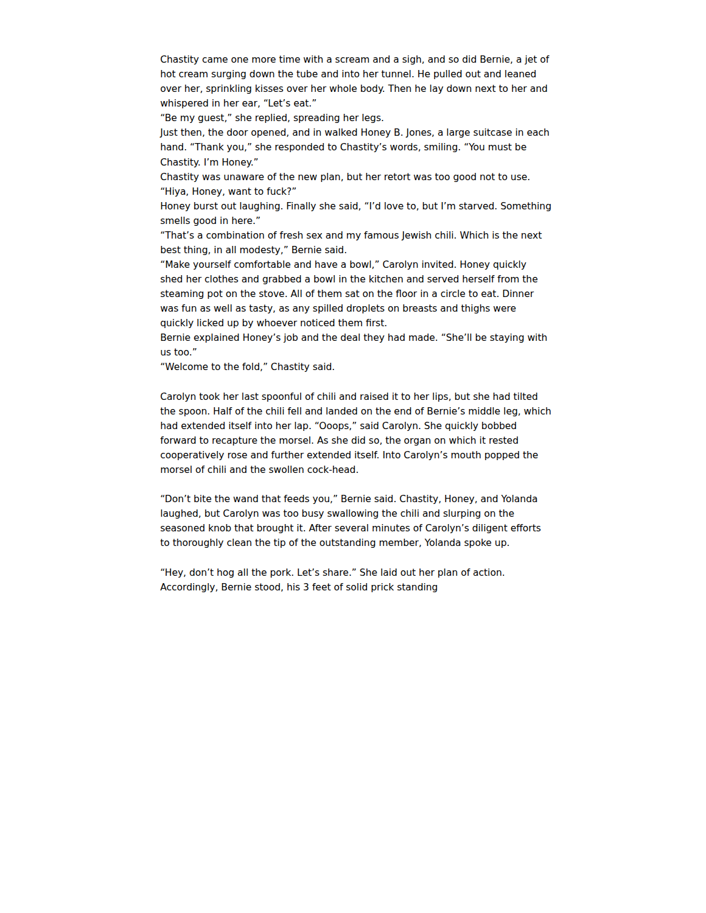Chastity came one more time with a scream and a sigh, and so did Bernie, a jet of hot cream surging down the tube and into her tunnel. He pulled out and leaned over her, sprinkling kisses over her whole body. Then he lay down next to her and whispered in her ear, “Let’s eat.”
“Be my guest,” she replied, spreading her legs.
Just then, the door opened, and in walked Honey B. Jones, a large suitcase in each hand. “Thank you,” she responded to Chastity’s words, smiling. “You must be Chastity. I’m Honey.”
Chastity was unaware of the new plan, but her retort was too good not to use. “Hiya, Honey, want to fuck?”
Honey burst out laughing. Finally she said, “I’d love to, but I’m starved. Something smells good in here.”
“That’s a combination of fresh sex and my famous Jewish chili. Which is the next best thing, in all modesty,” Bernie said.
“Make yourself comfortable and have a bowl,” Carolyn invited. Honey quickly shed her clothes and grabbed a bowl in the kitchen and served herself from the steaming pot on the stove. All of them sat on the floor in a circle to eat. Dinner was fun as well as tasty, as any spilled droplets on breasts and thighs were quickly licked up by whoever noticed them first.
Bernie explained Honey’s job and the deal they had made. “She’ll be staying with us too.”
“Welcome to the fold,” Chastity said.
Carolyn took her last spoonful of chili and raised it to her lips, but she had tilted the spoon. Half of the chili fell and landed on the end of Bernie’s middle leg, which had extended itself into her lap. “Ooops,” said Carolyn. She quickly bobbed forward to recapture the morsel. As she did so, the organ on which it rested cooperatively rose and further extended itself. Into Carolyn’s mouth popped the morsel of chili and the swollen cock-head.
“Don’t bite the wand that feeds you,” Bernie said. Chastity, Honey, and Yolanda laughed, but Carolyn was too busy swallowing the chili and slurping on the seasoned knob that brought it. After several minutes of Carolyn’s diligent efforts to thoroughly clean the tip of the outstanding member, Yolanda spoke up.
“Hey, don’t hog all the pork. Let’s share.” She laid out her plan of action. Accordingly, Bernie stood, his 3 feet of solid prick standing